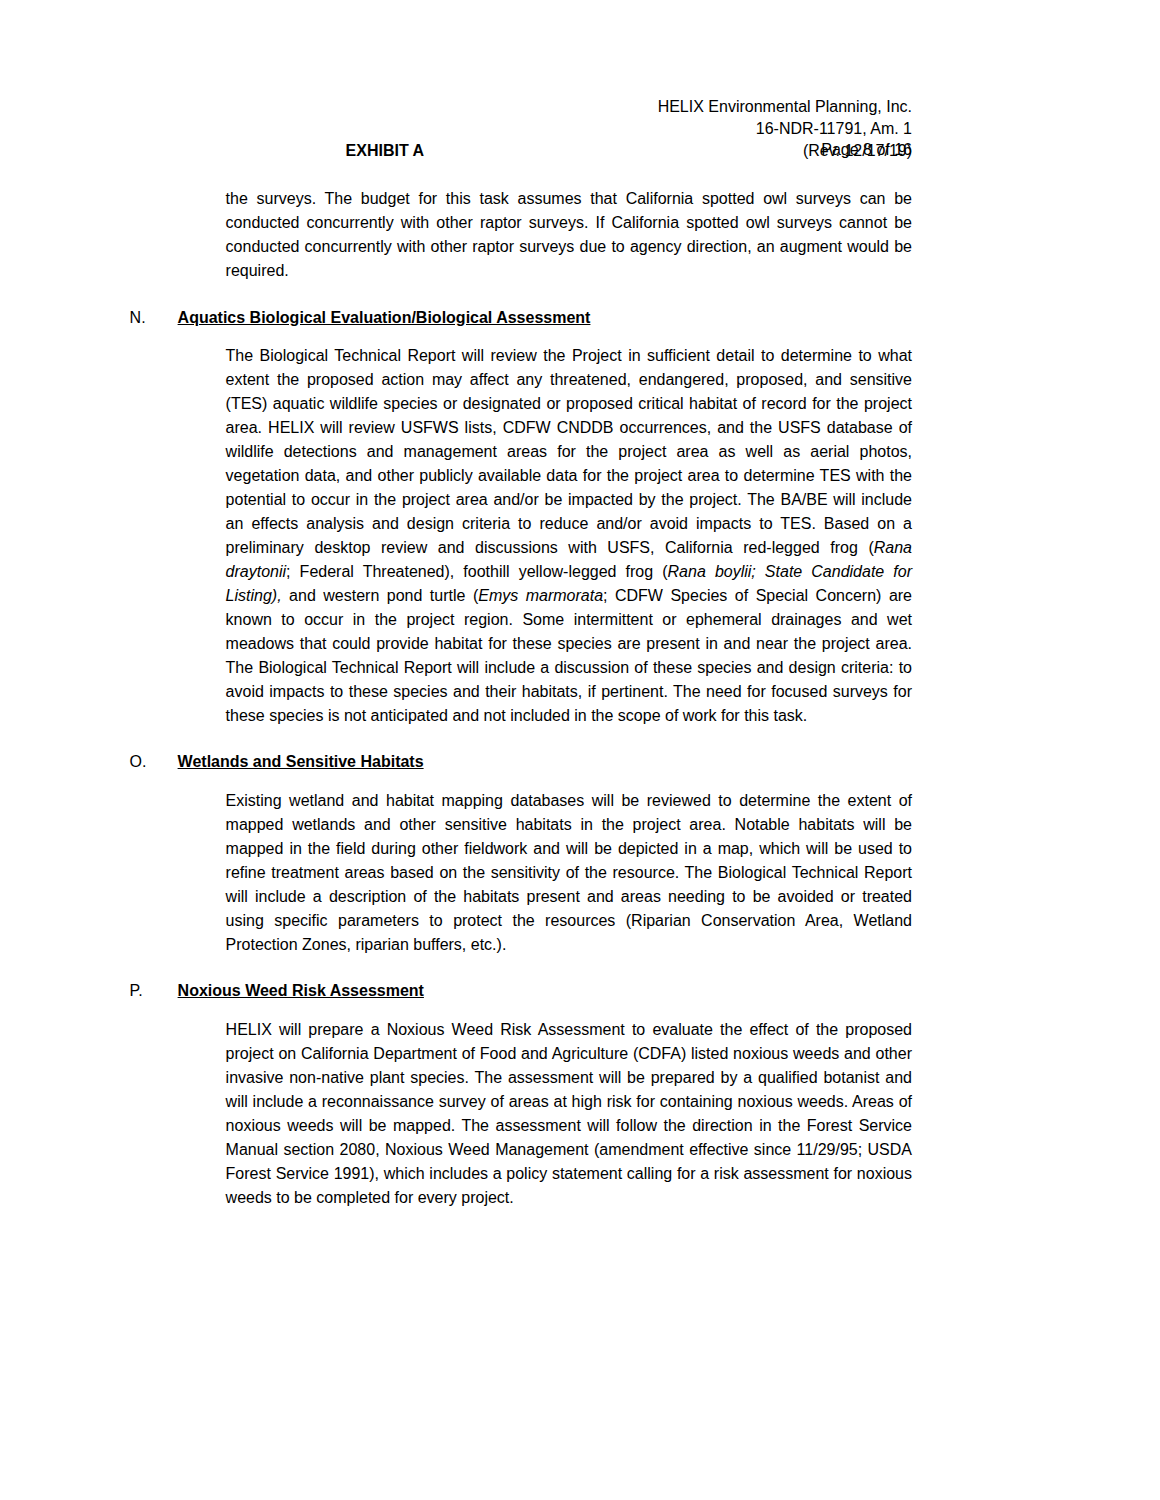HELIX Environmental Planning, Inc.
16-NDR-11791, Am. 1
Page 8 of 16
EXHIBIT A (Rev. 12/17/19)
the surveys. The budget for this task assumes that California spotted owl surveys can be conducted concurrently with other raptor surveys. If California spotted owl surveys cannot be conducted concurrently with other raptor surveys due to agency direction, an augment would be required.
N. Aquatics Biological Evaluation/Biological Assessment
The Biological Technical Report will review the Project in sufficient detail to determine to what extent the proposed action may affect any threatened, endangered, proposed, and sensitive (TES) aquatic wildlife species or designated or proposed critical habitat of record for the project area. HELIX will review USFWS lists, CDFW CNDDB occurrences, and the USFS database of wildlife detections and management areas for the project area as well as aerial photos, vegetation data, and other publicly available data for the project area to determine TES with the potential to occur in the project area and/or be impacted by the project. The BA/BE will include an effects analysis and design criteria to reduce and/or avoid impacts to TES. Based on a preliminary desktop review and discussions with USFS, California red-legged frog (Rana draytonii; Federal Threatened), foothill yellow-legged frog (Rana boylii; State Candidate for Listing), and western pond turtle (Emys marmorata; CDFW Species of Special Concern) are known to occur in the project region. Some intermittent or ephemeral drainages and wet meadows that could provide habitat for these species are present in and near the project area. The Biological Technical Report will include a discussion of these species and design criteria: to avoid impacts to these species and their habitats, if pertinent. The need for focused surveys for these species is not anticipated and not included in the scope of work for this task.
O. Wetlands and Sensitive Habitats
Existing wetland and habitat mapping databases will be reviewed to determine the extent of mapped wetlands and other sensitive habitats in the project area. Notable habitats will be mapped in the field during other fieldwork and will be depicted in a map, which will be used to refine treatment areas based on the sensitivity of the resource. The Biological Technical Report will include a description of the habitats present and areas needing to be avoided or treated using specific parameters to protect the resources (Riparian Conservation Area, Wetland Protection Zones, riparian buffers, etc.).
P. Noxious Weed Risk Assessment
HELIX will prepare a Noxious Weed Risk Assessment to evaluate the effect of the proposed project on California Department of Food and Agriculture (CDFA) listed noxious weeds and other invasive non-native plant species. The assessment will be prepared by a qualified botanist and will include a reconnaissance survey of areas at high risk for containing noxious weeds. Areas of noxious weeds will be mapped. The assessment will follow the direction in the Forest Service Manual section 2080, Noxious Weed Management (amendment effective since 11/29/95; USDA Forest Service 1991), which includes a policy statement calling for a risk assessment for noxious weeds to be completed for every project.